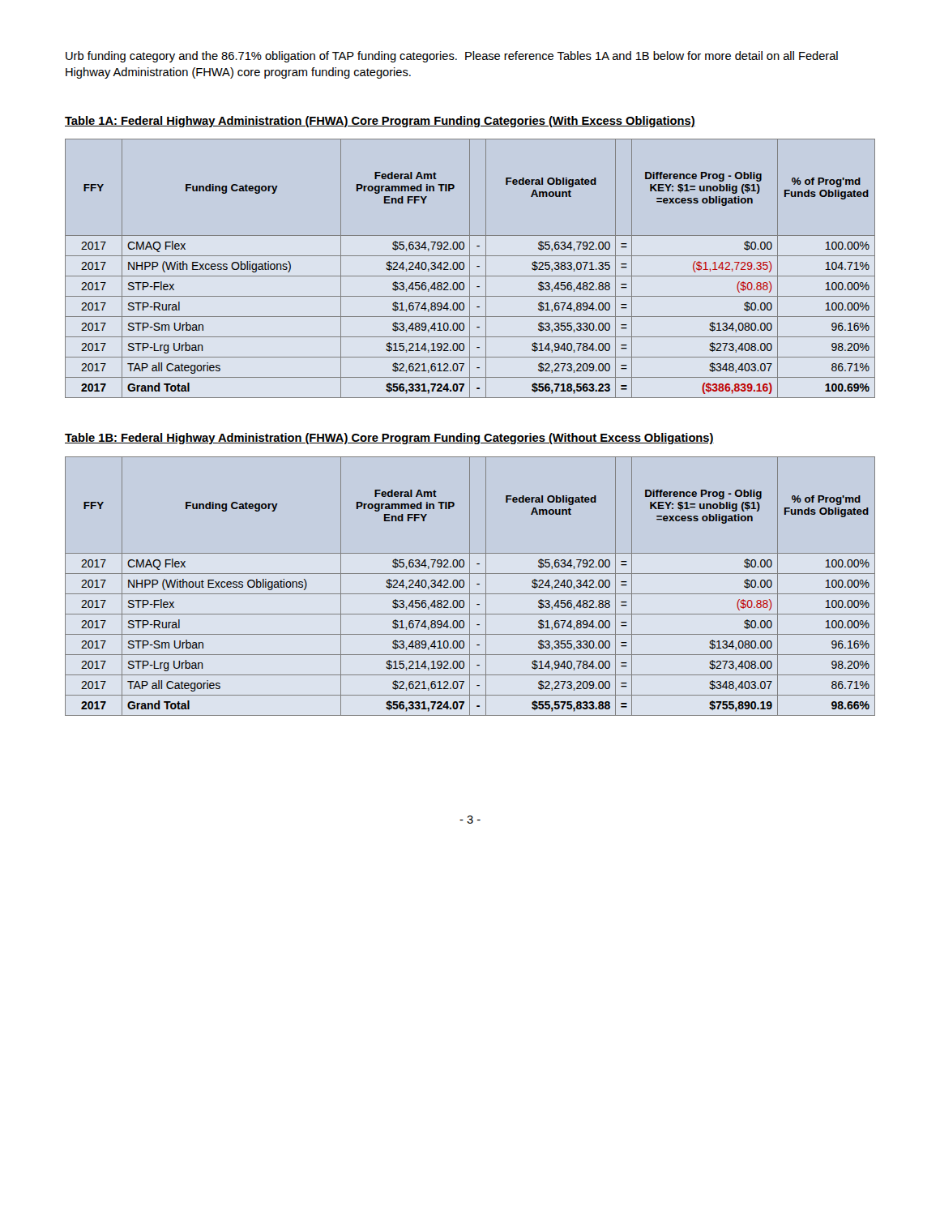Urb funding category and the 86.71% obligation of TAP funding categories. Please reference Tables 1A and 1B below for more detail on all Federal Highway Administration (FHWA) core program funding categories.
Table 1A: Federal Highway Administration (FHWA) Core Program Funding Categories (With Excess Obligations)
| FFY | Funding Category | Federal Amt Programmed in TIP End FFY | | Federal Obligated Amount | | Difference Prog - Oblig KEY: $1= unoblig ($1) =excess obligation | % of Prog'md Funds Obligated |
| --- | --- | --- | --- | --- | --- | --- | --- |
| 2017 | CMAQ Flex | $5,634,792.00 | - | $5,634,792.00 | = | $0.00 | 100.00% |
| 2017 | NHPP (With Excess Obligations) | $24,240,342.00 | - | $25,383,071.35 | = | ($1,142,729.35) | 104.71% |
| 2017 | STP-Flex | $3,456,482.00 | - | $3,456,482.88 | = | ($0.88) | 100.00% |
| 2017 | STP-Rural | $1,674,894.00 | - | $1,674,894.00 | = | $0.00 | 100.00% |
| 2017 | STP-Sm Urban | $3,489,410.00 | - | $3,355,330.00 | = | $134,080.00 | 96.16% |
| 2017 | STP-Lrg Urban | $15,214,192.00 | - | $14,940,784.00 | = | $273,408.00 | 98.20% |
| 2017 | TAP all Categories | $2,621,612.07 | - | $2,273,209.00 | = | $348,403.07 | 86.71% |
| 2017 | Grand Total | $56,331,724.07 | - | $56,718,563.23 | = | ($386,839.16) | 100.69% |
Table 1B: Federal Highway Administration (FHWA) Core Program Funding Categories (Without Excess Obligations)
| FFY | Funding Category | Federal Amt Programmed in TIP End FFY | | Federal Obligated Amount | | Difference Prog - Oblig KEY: $1= unoblig ($1) =excess obligation | % of Prog'md Funds Obligated |
| --- | --- | --- | --- | --- | --- | --- | --- |
| 2017 | CMAQ Flex | $5,634,792.00 | - | $5,634,792.00 | = | $0.00 | 100.00% |
| 2017 | NHPP (Without Excess Obligations) | $24,240,342.00 | - | $24,240,342.00 | = | $0.00 | 100.00% |
| 2017 | STP-Flex | $3,456,482.00 | - | $3,456,482.88 | = | ($0.88) | 100.00% |
| 2017 | STP-Rural | $1,674,894.00 | - | $1,674,894.00 | = | $0.00 | 100.00% |
| 2017 | STP-Sm Urban | $3,489,410.00 | - | $3,355,330.00 | = | $134,080.00 | 96.16% |
| 2017 | STP-Lrg Urban | $15,214,192.00 | - | $14,940,784.00 | = | $273,408.00 | 98.20% |
| 2017 | TAP all Categories | $2,621,612.07 | - | $2,273,209.00 | = | $348,403.07 | 86.71% |
| 2017 | Grand Total | $56,331,724.07 | - | $55,575,833.88 | = | $755,890.19 | 98.66% |
- 3 -